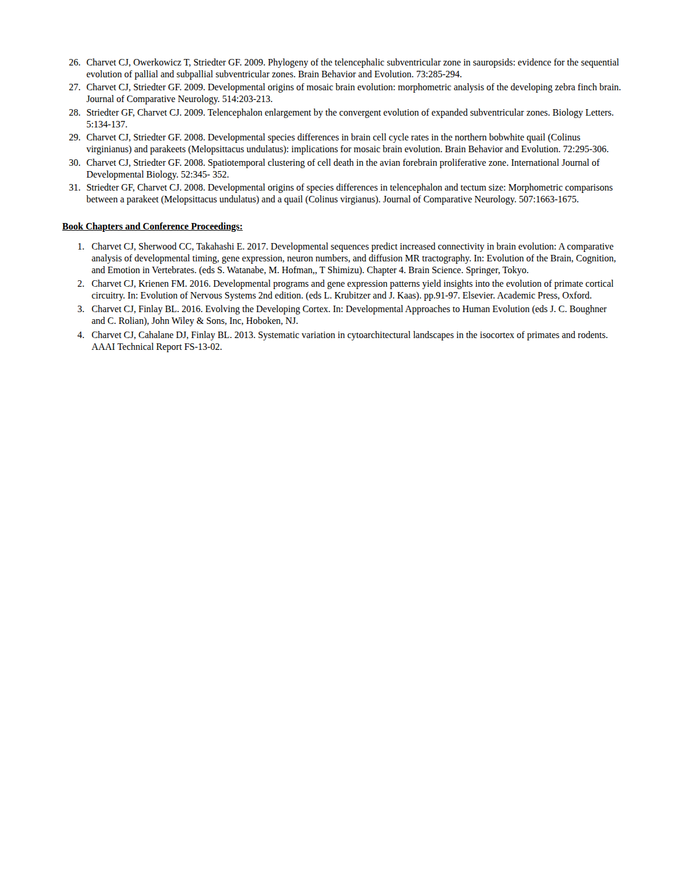Charvet CJ, Owerkowicz T, Striedter GF. 2009. Phylogeny of the telencephalic subventricular zone in sauropsids: evidence for the sequential evolution of pallial and subpallial subventricular zones. Brain Behavior and Evolution. 73:285-294.
Charvet CJ, Striedter GF. 2009. Developmental origins of mosaic brain evolution: morphometric analysis of the developing zebra finch brain. Journal of Comparative Neurology. 514:203-213.
Striedter GF, Charvet CJ. 2009. Telencephalon enlargement by the convergent evolution of expanded subventricular zones. Biology Letters. 5:134-137.
Charvet CJ, Striedter GF. 2008. Developmental species differences in brain cell cycle rates in the northern bobwhite quail (Colinus virginianus) and parakeets (Melopsittacus undulatus): implications for mosaic brain evolution. Brain Behavior and Evolution. 72:295-306.
Charvet CJ, Striedter GF. 2008. Spatiotemporal clustering of cell death in the avian forebrain proliferative zone. International Journal of Developmental Biology. 52:345- 352.
Striedter GF, Charvet CJ. 2008. Developmental origins of species differences in telencephalon and tectum size: Morphometric comparisons between a parakeet (Melopsittacus undulatus) and a quail (Colinus virgianus). Journal of Comparative Neurology. 507:1663-1675.
Book Chapters and Conference Proceedings:
Charvet CJ, Sherwood CC, Takahashi E. 2017. Developmental sequences predict increased connectivity in brain evolution: A comparative analysis of developmental timing, gene expression, neuron numbers, and diffusion MR tractography. In: Evolution of the Brain, Cognition, and Emotion in Vertebrates. (eds S. Watanabe, M. Hofman,, T Shimizu). Chapter 4. Brain Science. Springer, Tokyo.
Charvet CJ, Krienen FM. 2016. Developmental programs and gene expression patterns yield insights into the evolution of primate cortical circuitry. In: Evolution of Nervous Systems 2nd edition. (eds L. Krubitzer and J. Kaas). pp.91-97. Elsevier. Academic Press, Oxford.
Charvet CJ, Finlay BL. 2016. Evolving the Developing Cortex. In: Developmental Approaches to Human Evolution (eds J. C. Boughner and C. Rolian), John Wiley & Sons, Inc, Hoboken, NJ.
Charvet CJ, Cahalane DJ, Finlay BL. 2013. Systematic variation in cytoarchitectural landscapes in the isocortex of primates and rodents. AAAI Technical Report FS-13-02.